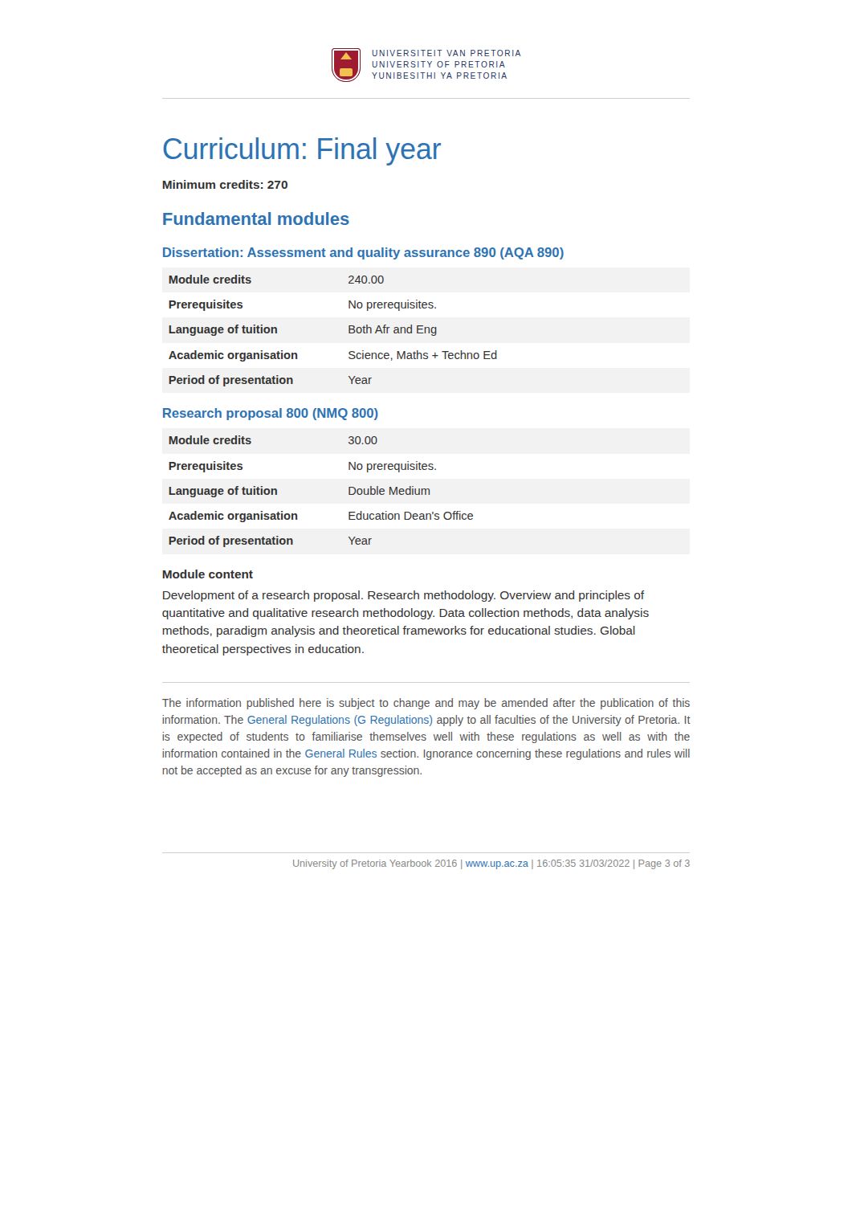UNIVERSITEIT VAN PRETORIA
UNIVERSITY OF PRETORIA
YUNIBESITHI YA PRETORIA
Curriculum: Final year
Minimum credits: 270
Fundamental modules
Dissertation: Assessment and quality assurance 890 (AQA 890)
| Module credits | 240.00 |
| Prerequisites | No prerequisites. |
| Language of tuition | Both Afr and Eng |
| Academic organisation | Science, Maths + Techno Ed |
| Period of presentation | Year |
Research proposal 800 (NMQ 800)
| Module credits | 30.00 |
| Prerequisites | No prerequisites. |
| Language of tuition | Double Medium |
| Academic organisation | Education Dean's Office |
| Period of presentation | Year |
Module content
Development of a research proposal. Research methodology. Overview and principles of quantitative and qualitative research methodology. Data collection methods, data analysis methods, paradigm analysis and theoretical frameworks for educational studies. Global theoretical perspectives in education.
The information published here is subject to change and may be amended after the publication of this information. The General Regulations (G Regulations) apply to all faculties of the University of Pretoria. It is expected of students to familiarise themselves well with these regulations as well as with the information contained in the General Rules section. Ignorance concerning these regulations and rules will not be accepted as an excuse for any transgression.
University of Pretoria Yearbook 2016 | www.up.ac.za | 16:05:35 31/03/2022 | Page 3 of 3